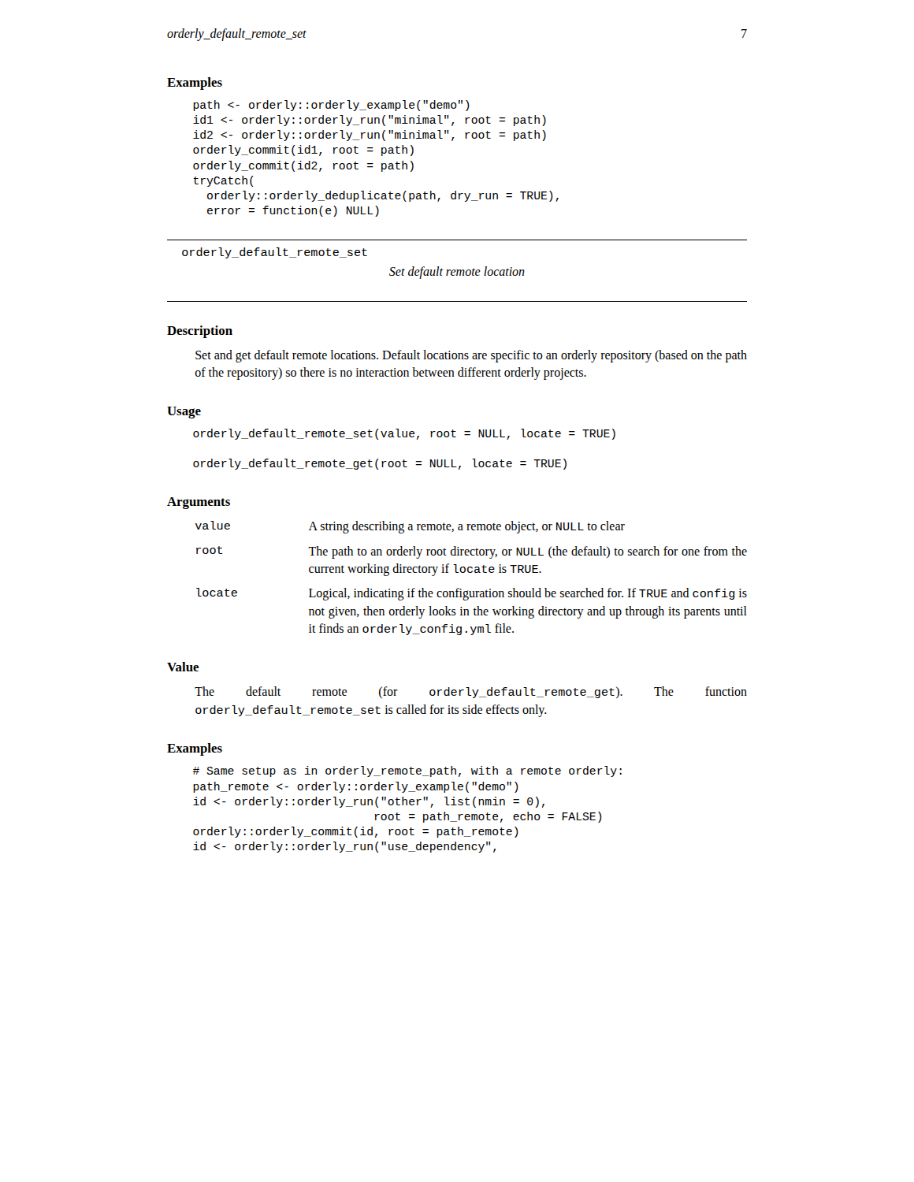orderly_default_remote_set 7
Examples
path <- orderly::orderly_example("demo")
id1 <- orderly::orderly_run("minimal", root = path)
id2 <- orderly::orderly_run("minimal", root = path)
orderly_commit(id1, root = path)
orderly_commit(id2, root = path)
tryCatch(
  orderly::orderly_deduplicate(path, dry_run = TRUE),
  error = function(e) NULL)
orderly_default_remote_set
Set default remote location
Description
Set and get default remote locations. Default locations are specific to an orderly repository (based on the path of the repository) so there is no interaction between different orderly projects.
Usage
orderly_default_remote_set(value, root = NULL, locate = TRUE)

orderly_default_remote_get(root = NULL, locate = TRUE)
Arguments
value
A string describing a remote, a remote object, or NULL to clear
root
The path to an orderly root directory, or NULL (the default) to search for one from the current working directory if locate is TRUE.
locate
Logical, indicating if the configuration should be searched for. If TRUE and config is not given, then orderly looks in the working directory and up through its parents until it finds an orderly_config.yml file.
Value
The default remote (for orderly_default_remote_get). The function orderly_default_remote_set is called for its side effects only.
Examples
# Same setup as in orderly_remote_path, with a remote orderly:
path_remote <- orderly::orderly_example("demo")
id <- orderly::orderly_run("other", list(nmin = 0),
                          root = path_remote, echo = FALSE)
orderly::orderly_commit(id, root = path_remote)
id <- orderly::orderly_run("use_dependency",